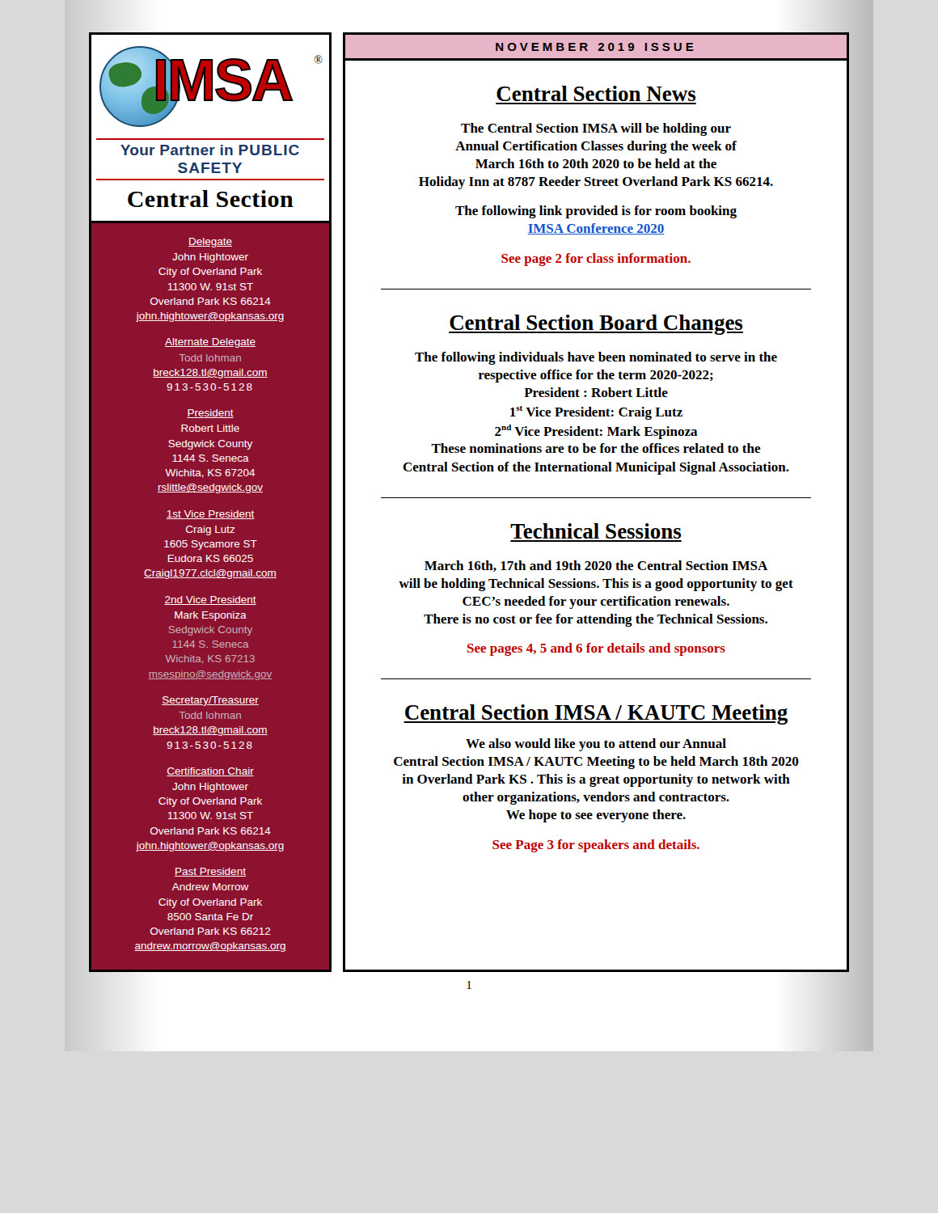IMSA
®
Your Partner in PUBLIC SAFETY
Central Section
Delegate
John Hightower
City of Overland Park
11300 W. 91st ST
Overland Park KS 66214
john.hightower@opkansas.org
Alternate Delegate
Todd lohman
breck128.tl@gmail.com
913-530-5128
President
Robert Little
Sedgwick County
1144 S. Seneca
Wichita, KS 67204
rslittle@sedgwick.gov
1st Vice President
Craig Lutz
1605 Sycamore ST
Eudora KS 66025
Craigl1977.clcl@gmail.com
2nd Vice President
Mark Esponiza
Sedgwick County
1144 S. Seneca
Wichita, KS 67213
msespino@sedgwick.gov
Secretary/Treasurer
Todd lohman
breck128.tl@gmail.com
913-530-5128
Certification Chair
John Hightower
City of Overland Park
11300 W. 91st ST
Overland Park KS 66214
john.hightower@opkansas.org
Past President
Andrew Morrow
City of Overland Park
8500 Santa Fe Dr
Overland Park KS 66212
andrew.morrow@opkansas.org
NOVEMBER 2019 ISSUE
Central Section News
The Central Section IMSA will be holding our
Annual Certification Classes during the week of
March 16th to 20th 2020 to be held at the
Holiday Inn at 8787 Reeder Street Overland Park KS 66214.
The following link provided is for room booking
IMSA Conference 2020
See page 2 for class information.
Central Section Board Changes
The following individuals have been nominated to serve in the
respective office for the term 2020-2022;
President : Robert Little
1st Vice President: Craig Lutz
2nd Vice President: Mark Espinoza
These nominations are to be for the offices related to the
Central Section of the International Municipal Signal Association.
Technical Sessions
March 16th, 17th and 19th 2020 the Central Section IMSA
will be holding Technical Sessions. This is a good opportunity to get
CEC’s needed for your certification renewals.
There is no cost or fee for attending the Technical Sessions.
See pages 4, 5 and 6 for details and sponsors
Central Section IMSA / KAUTC Meeting
We also would like you to attend our Annual
Central Section IMSA / KAUTC Meeting to be held March 18th 2020
in Overland Park KS . This is a great opportunity to network with
other organizations, vendors and contractors.
We hope to see everyone there.
See Page 3 for speakers and details.
1